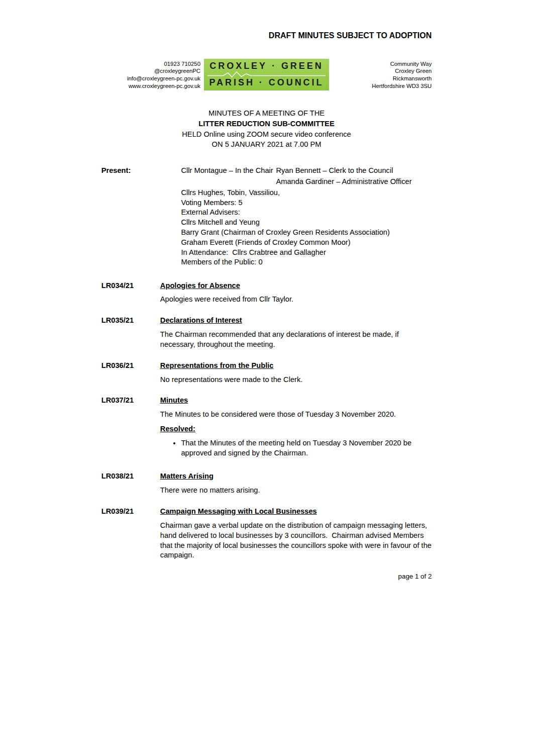DRAFT MINUTES SUBJECT TO ADOPTION
01923 710250
@croxleygreenPC
info@croxleygreen-pc.gov.uk
www.croxleygreen-pc.gov.uk
CROXLEY · GREEN
PARISH · COUNCIL
Community Way
Croxley Green
Rickmansworth
Hertfordshire WD3 3SU
MINUTES OF A MEETING OF THE
LITTER REDUCTION SUB-COMMITTEE
HELD Online using ZOOM secure video conference
ON 5 JANUARY 2021 at 7.00 PM
Present:
Cllr Montague – In the Chair
Ryan Bennett – Clerk to the Council
Amanda Gardiner – Administrative Officer
Cllrs Hughes, Tobin, Vassiliou,
Voting Members: 5
External Advisers:
Cllrs Mitchell and Yeung
Barry Grant (Chairman of Croxley Green Residents Association)
Graham Everett (Friends of Croxley Common Moor)
In Attendance: Cllrs Crabtree and Gallagher
Members of the Public: 0
LR034/21
Apologies for Absence
Apologies were received from Cllr Taylor.
LR035/21
Declarations of Interest
The Chairman recommended that any declarations of interest be made, if necessary, throughout the meeting.
LR036/21
Representations from the Public
No representations were made to the Clerk.
LR037/21
Minutes
The Minutes to be considered were those of Tuesday 3 November 2020.
Resolved:
That the Minutes of the meeting held on Tuesday 3 November 2020 be approved and signed by the Chairman.
LR038/21
Matters Arising
There were no matters arising.
LR039/21
Campaign Messaging with Local Businesses
Chairman gave a verbal update on the distribution of campaign messaging letters, hand delivered to local businesses by 3 councillors. Chairman advised Members that the majority of local businesses the councillors spoke with were in favour of the campaign.
page 1 of 2